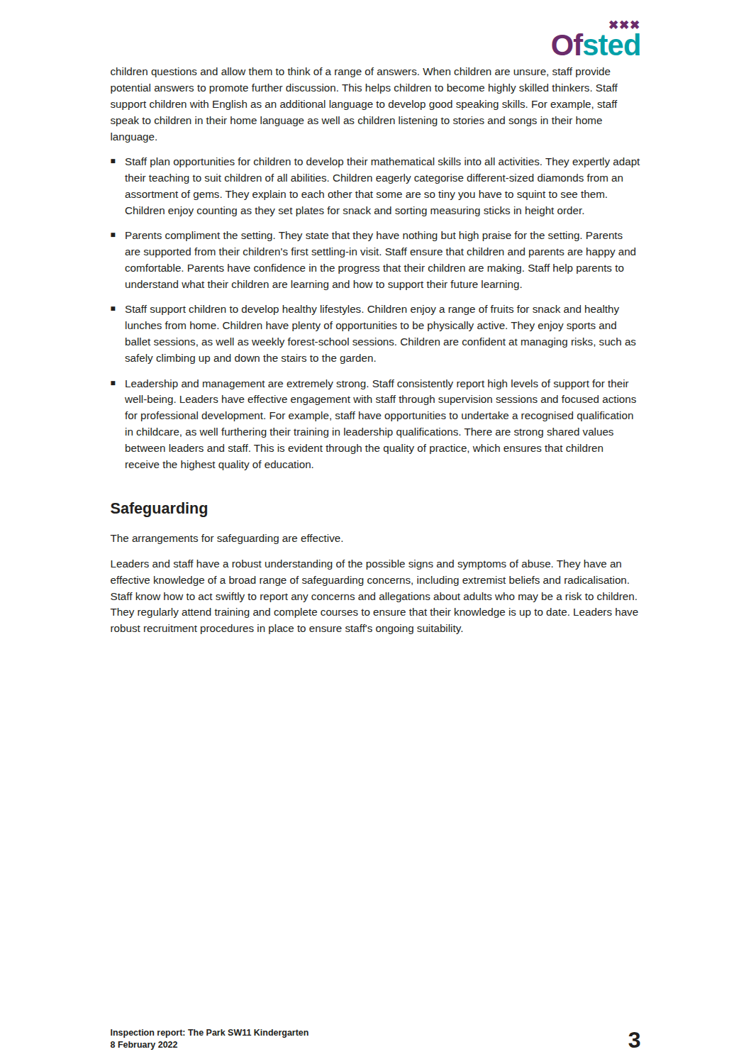✖✖✖
Ofsted
children questions and allow them to think of a range of answers. When children are unsure, staff provide potential answers to promote further discussion. This helps children to become highly skilled thinkers. Staff support children with English as an additional language to develop good speaking skills. For example, staff speak to children in their home language as well as children listening to stories and songs in their home language.
Staff plan opportunities for children to develop their mathematical skills into all activities. They expertly adapt their teaching to suit children of all abilities. Children eagerly categorise different-sized diamonds from an assortment of gems. They explain to each other that some are so tiny you have to squint to see them. Children enjoy counting as they set plates for snack and sorting measuring sticks in height order.
Parents compliment the setting. They state that they have nothing but high praise for the setting. Parents are supported from their children's first settling-in visit. Staff ensure that children and parents are happy and comfortable. Parents have confidence in the progress that their children are making. Staff help parents to understand what their children are learning and how to support their future learning.
Staff support children to develop healthy lifestyles. Children enjoy a range of fruits for snack and healthy lunches from home. Children have plenty of opportunities to be physically active. They enjoy sports and ballet sessions, as well as weekly forest-school sessions. Children are confident at managing risks, such as safely climbing up and down the stairs to the garden.
Leadership and management are extremely strong. Staff consistently report high levels of support for their well-being. Leaders have effective engagement with staff through supervision sessions and focused actions for professional development. For example, staff have opportunities to undertake a recognised qualification in childcare, as well furthering their training in leadership qualifications. There are strong shared values between leaders and staff. This is evident through the quality of practice, which ensures that children receive the highest quality of education.
Safeguarding
The arrangements for safeguarding are effective.
Leaders and staff have a robust understanding of the possible signs and symptoms of abuse. They have an effective knowledge of a broad range of safeguarding concerns, including extremist beliefs and radicalisation. Staff know how to act swiftly to report any concerns and allegations about adults who may be a risk to children. They regularly attend training and complete courses to ensure that their knowledge is up to date. Leaders have robust recruitment procedures in place to ensure staff's ongoing suitability.
Inspection report: The Park SW11 Kindergarten
8 February 2022
3